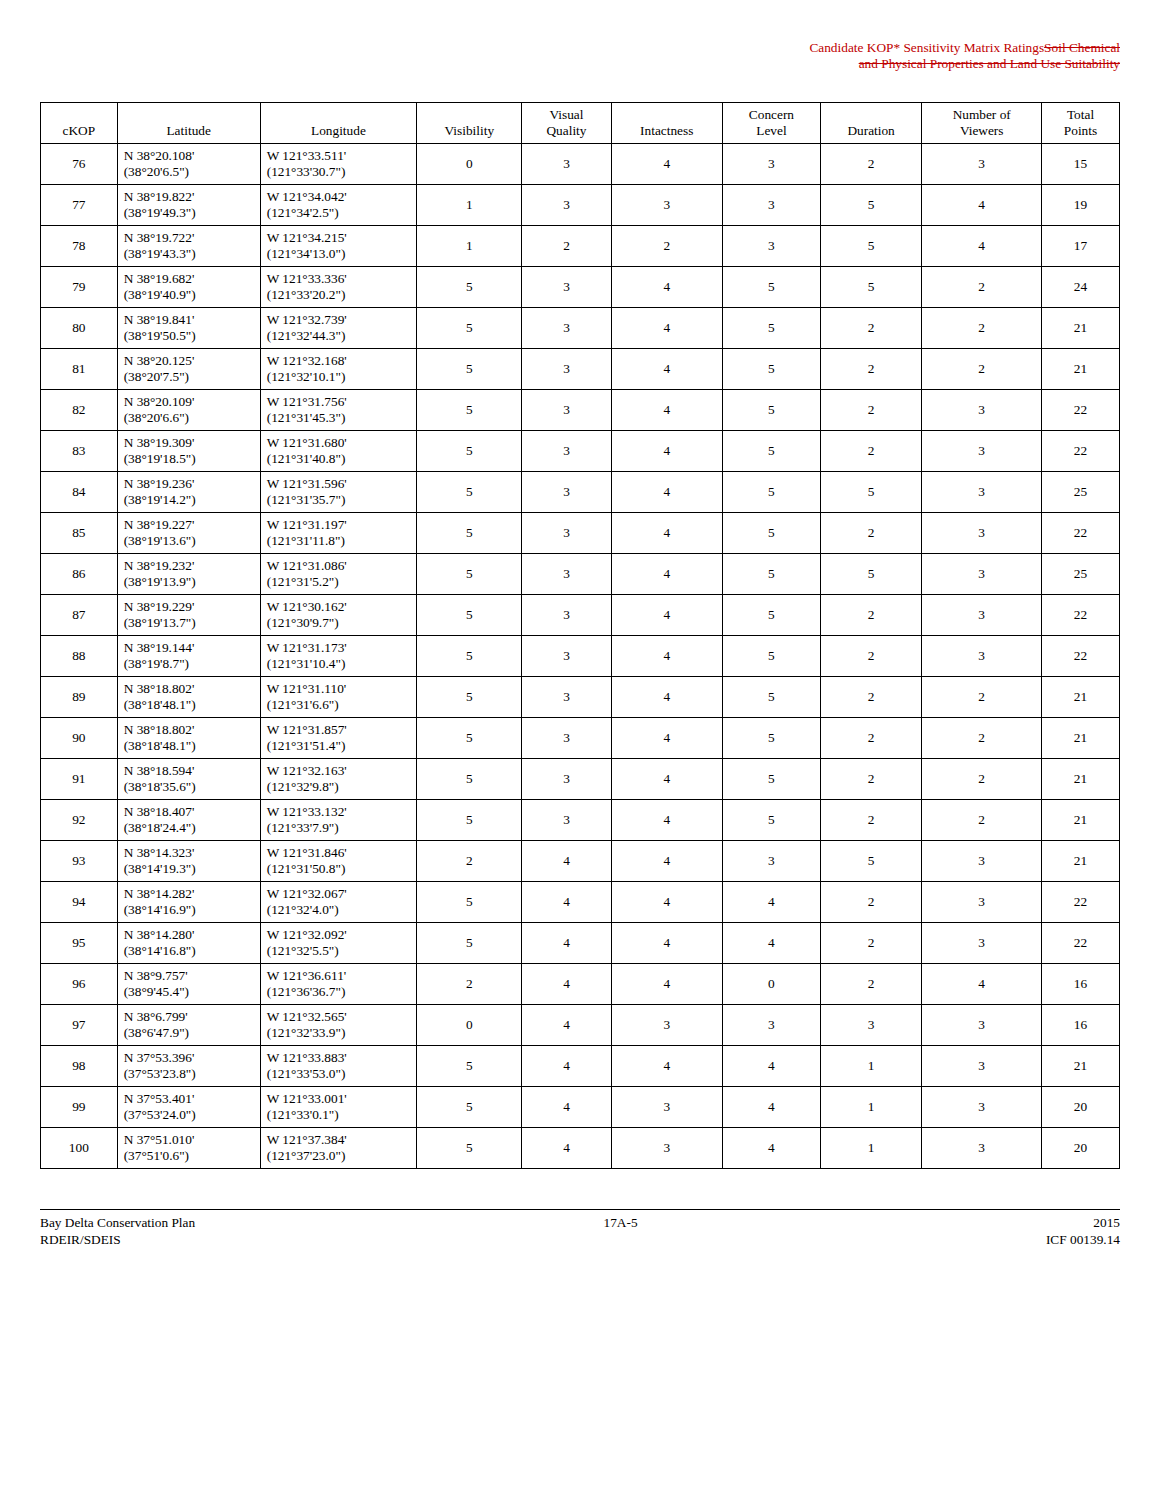Candidate KOP* Sensitivity Matrix RatingsSoil Chemical
and Physical Properties and Land Use Suitability
| cKOP | Latitude | Longitude | Visibility | Visual Quality | Intactness | Concern Level | Duration | Number of Viewers | Total Points |
| --- | --- | --- | --- | --- | --- | --- | --- | --- | --- |
| 76 | N 38°20.108' (38°20'6.5") | W 121°33.511' (121°33'30.7") | 0 | 3 | 4 | 3 | 2 | 3 | 15 |
| 77 | N 38°19.822' (38°19'49.3") | W 121°34.042' (121°34'2.5") | 1 | 3 | 3 | 3 | 5 | 4 | 19 |
| 78 | N 38°19.722' (38°19'43.3") | W 121°34.215' (121°34'13.0") | 1 | 2 | 2 | 3 | 5 | 4 | 17 |
| 79 | N 38°19.682' (38°19'40.9") | W 121°33.336' (121°33'20.2") | 5 | 3 | 4 | 5 | 5 | 2 | 24 |
| 80 | N 38°19.841' (38°19'50.5") | W 121°32.739' (121°32'44.3") | 5 | 3 | 4 | 5 | 2 | 2 | 21 |
| 81 | N 38°20.125' (38°20'7.5") | W 121°32.168' (121°32'10.1") | 5 | 3 | 4 | 5 | 2 | 2 | 21 |
| 82 | N 38°20.109' (38°20'6.6") | W 121°31.756' (121°31'45.3") | 5 | 3 | 4 | 5 | 2 | 3 | 22 |
| 83 | N 38°19.309' (38°19'18.5") | W 121°31.680' (121°31'40.8") | 5 | 3 | 4 | 5 | 2 | 3 | 22 |
| 84 | N 38°19.236' (38°19'14.2") | W 121°31.596' (121°31'35.7") | 5 | 3 | 4 | 5 | 5 | 3 | 25 |
| 85 | N 38°19.227' (38°19'13.6") | W 121°31.197' (121°31'11.8") | 5 | 3 | 4 | 5 | 2 | 3 | 22 |
| 86 | N 38°19.232' (38°19'13.9") | W 121°31.086' (121°31'5.2") | 5 | 3 | 4 | 5 | 5 | 3 | 25 |
| 87 | N 38°19.229' (38°19'13.7") | W 121°30.162' (121°30'9.7") | 5 | 3 | 4 | 5 | 2 | 3 | 22 |
| 88 | N 38°19.144' (38°19'8.7") | W 121°31.173' (121°31'10.4") | 5 | 3 | 4 | 5 | 2 | 3 | 22 |
| 89 | N 38°18.802' (38°18'48.1") | W 121°31.110' (121°31'6.6") | 5 | 3 | 4 | 5 | 2 | 2 | 21 |
| 90 | N 38°18.802' (38°18'48.1") | W 121°31.857' (121°31'51.4") | 5 | 3 | 4 | 5 | 2 | 2 | 21 |
| 91 | N 38°18.594' (38°18'35.6") | W 121°32.163' (121°32'9.8") | 5 | 3 | 4 | 5 | 2 | 2 | 21 |
| 92 | N 38°18.407' (38°18'24.4") | W 121°33.132' (121°33'7.9") | 5 | 3 | 4 | 5 | 2 | 2 | 21 |
| 93 | N 38°14.323' (38°14'19.3") | W 121°31.846' (121°31'50.8") | 2 | 4 | 4 | 3 | 5 | 3 | 21 |
| 94 | N 38°14.282' (38°14'16.9") | W 121°32.067' (121°32'4.0") | 5 | 4 | 4 | 4 | 2 | 3 | 22 |
| 95 | N 38°14.280' (38°14'16.8") | W 121°32.092' (121°32'5.5") | 5 | 4 | 4 | 4 | 2 | 3 | 22 |
| 96 | N 38°9.757' (38°9'45.4") | W 121°36.611' (121°36'36.7") | 2 | 4 | 4 | 0 | 2 | 4 | 16 |
| 97 | N 38°6.799' (38°6'47.9") | W 121°32.565' (121°32'33.9") | 0 | 4 | 3 | 3 | 3 | 3 | 16 |
| 98 | N 37°53.396' (37°53'23.8") | W 121°33.883' (121°33'53.0") | 5 | 4 | 4 | 4 | 1 | 3 | 21 |
| 99 | N 37°53.401' (37°53'24.0") | W 121°33.001' (121°33'0.1") | 5 | 4 | 3 | 4 | 1 | 3 | 20 |
| 100 | N 37°51.010' (37°51'0.6") | W 121°37.384' (121°37'23.0") | 5 | 4 | 3 | 4 | 1 | 3 | 20 |
Bay Delta Conservation Plan
RDEIR/SDEIS
17A-5
2015
ICF 00139.14